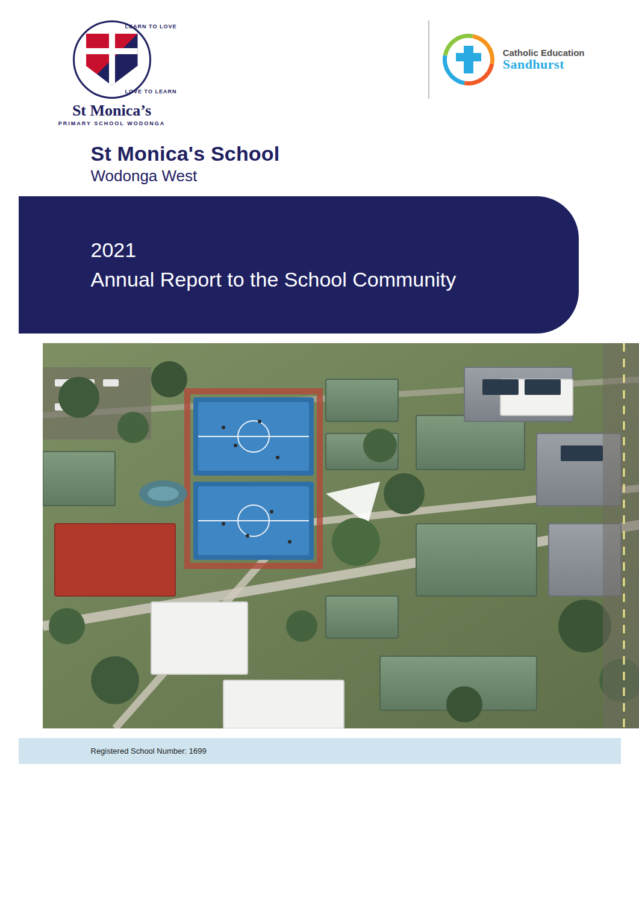LEARN TO LOVE LOVE TO LEARN
St Monica’s PRIMARY SCHOOL WODONGA
Catholic Education
Sandhurst
St Monica's School
Wodonga West
2021
Annual Report to the School Community
Registered School Number: 1699